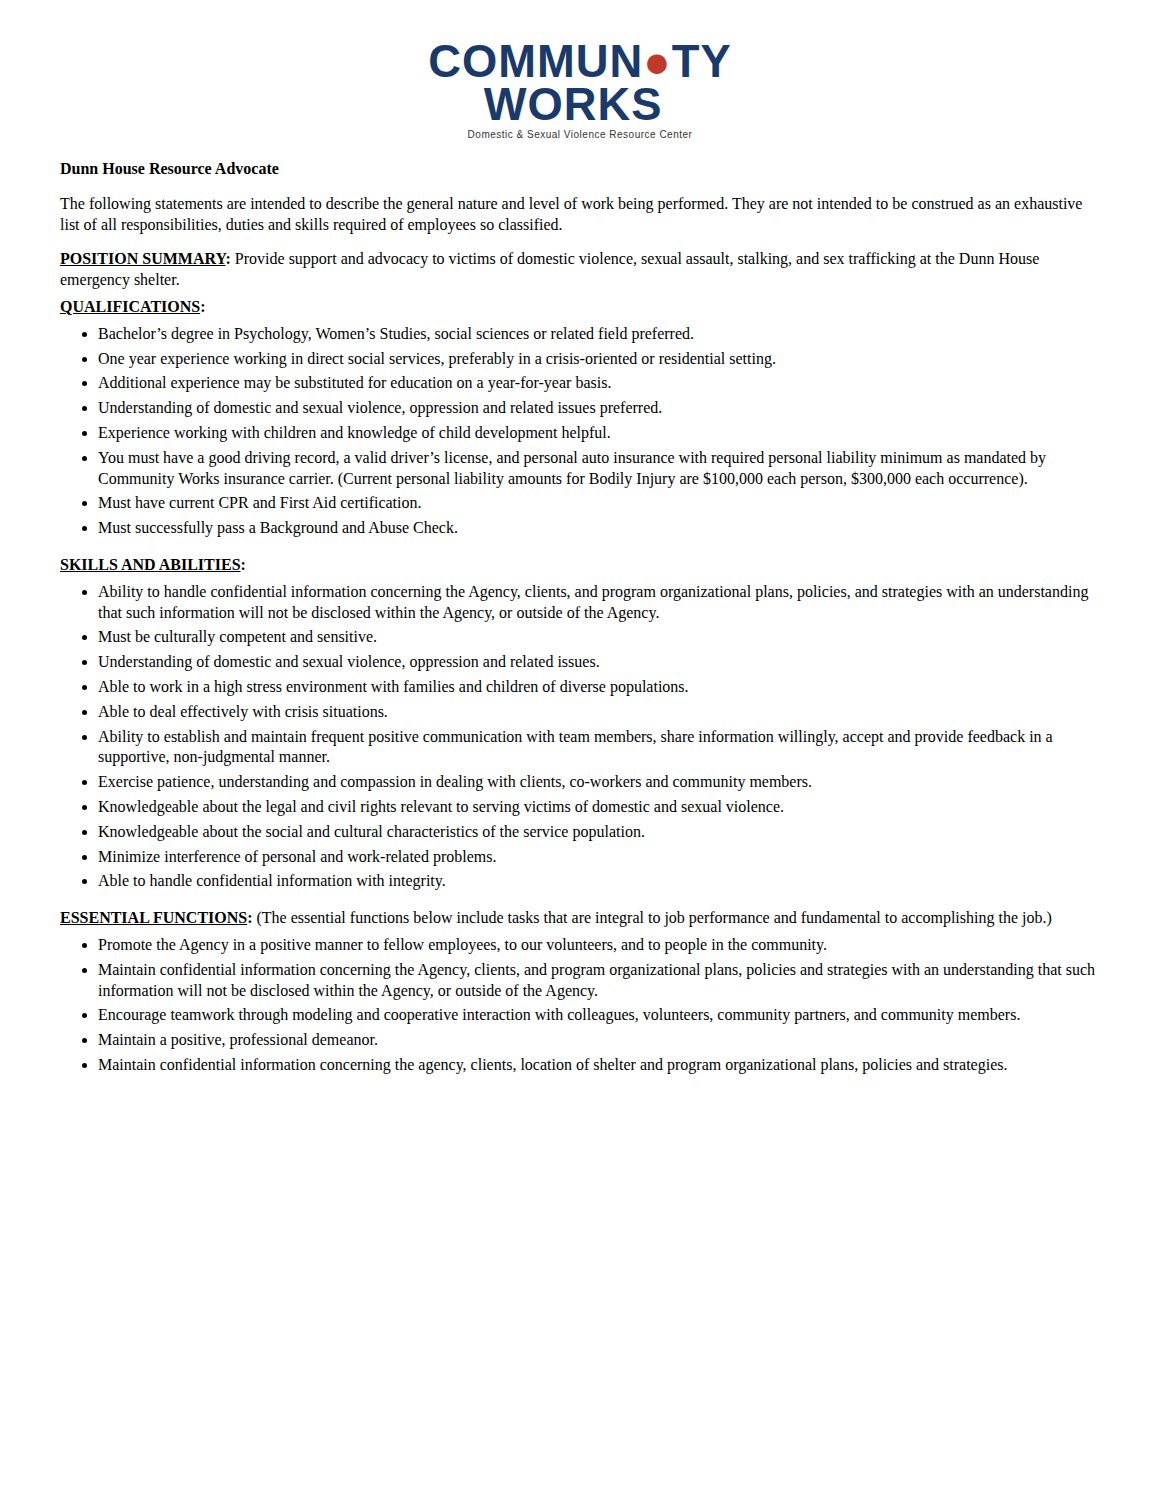COMMUN●TY
WORKS
Domestic & Sexual Violence Resource Center
Dunn House Resource Advocate
The following statements are intended to describe the general nature and level of work being performed. They are not intended to be construed as an exhaustive list of all responsibilities, duties and skills required of employees so classified.
POSITION SUMMARY: Provide support and advocacy to victims of domestic violence, sexual assault, stalking, and sex trafficking at the Dunn House emergency shelter.
QUALIFICATIONS:
Bachelor’s degree in Psychology, Women’s Studies, social sciences or related field preferred.
One year experience working in direct social services, preferably in a crisis-oriented or residential setting.
Additional experience may be substituted for education on a year-for-year basis.
Understanding of domestic and sexual violence, oppression and related issues preferred.
Experience working with children and knowledge of child development helpful.
You must have a good driving record, a valid driver’s license, and personal auto insurance with required personal liability minimum as mandated by Community Works insurance carrier. (Current personal liability amounts for Bodily Injury are $100,000 each person, $300,000 each occurrence).
Must have current CPR and First Aid certification.
Must successfully pass a Background and Abuse Check.
SKILLS AND ABILITIES:
Ability to handle confidential information concerning the Agency, clients, and program organizational plans, policies, and strategies with an understanding that such information will not be disclosed within the Agency, or outside of the Agency.
Must be culturally competent and sensitive.
Understanding of domestic and sexual violence, oppression and related issues.
Able to work in a high stress environment with families and children of diverse populations.
Able to deal effectively with crisis situations.
Ability to establish and maintain frequent positive communication with team members, share information willingly, accept and provide feedback in a supportive, non-judgmental manner.
Exercise patience, understanding and compassion in dealing with clients, co-workers and community members.
Knowledgeable about the legal and civil rights relevant to serving victims of domestic and sexual violence.
Knowledgeable about the social and cultural characteristics of the service population.
Minimize interference of personal and work-related problems.
Able to handle confidential information with integrity.
ESSENTIAL FUNCTIONS: (The essential functions below include tasks that are integral to job performance and fundamental to accomplishing the job.)
Promote the Agency in a positive manner to fellow employees, to our volunteers, and to people in the community.
Maintain confidential information concerning the Agency, clients, and program organizational plans, policies and strategies with an understanding that such information will not be disclosed within the Agency, or outside of the Agency.
Encourage teamwork through modeling and cooperative interaction with colleagues, volunteers, community partners, and community members.
Maintain a positive, professional demeanor.
Maintain confidential information concerning the agency, clients, location of shelter and program organizational plans, policies and strategies.